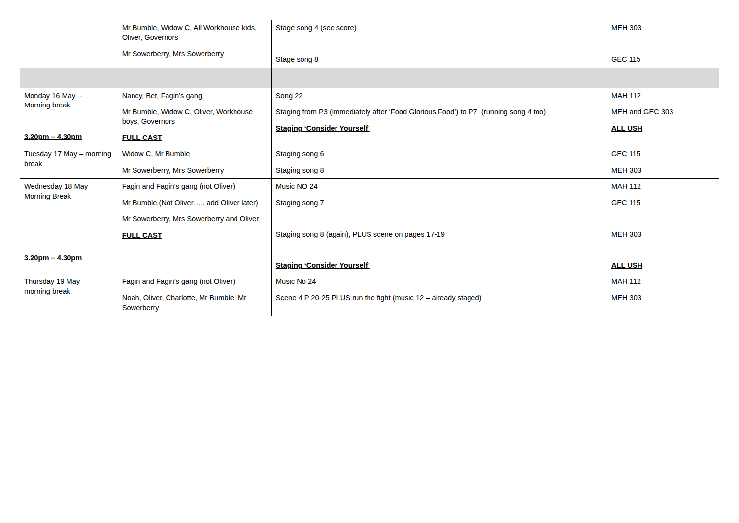| | Mr Bumble, Widow C, All Workhouse kids, Oliver, Governors Mr Sowerberry, Mrs Sowerberry | Stage song 4 (see score) Stage song 8 | MEH 303 GEC 115 |
| Monday 16 May - Morning break 3.20pm – 4.30pm | Nancy, Bet, Fagin’s gang Mr Bumble, Widow C, Oliver, Workhouse boys, Governors FULL CAST | Song 22 Staging from P3 (immediately after ‘Food Glorious Food’) to P7 (running song 4 too) Staging ‘Consider Yourself’ | MAH 112 MEH and GEC 303 ALL USH |
| Tuesday 17 May – morning break | Widow C, Mr Bumble Mr Sowerberry, Mrs Sowerberry | Staging song 6 Staging song 8 | GEC 115 MEH 303 |
| Wednesday 18 May Morning Break 3.20pm – 4.30pm | Fagin and Fagin’s gang (not Oliver) Mr Bumble (Not Oliver….. add Oliver later) Mr Sowerberry, Mrs Sowerberry and Oliver FULL CAST | Music NO 24 Staging song 7 Staging song 8 (again), PLUS scene on pages 17-19 Staging ‘Consider Yourself’ | MAH 112 GEC 115 MEH 303 ALL USH |
| Thursday 19 May – morning break | Fagin and Fagin’s gang (not Oliver) Noah, Oliver, Charlotte, Mr Bumble, Mr Sowerberry | Music No 24 Scene 4 P 20-25 PLUS run the fight (music 12 – already staged) | MAH 112 MEH 303 |